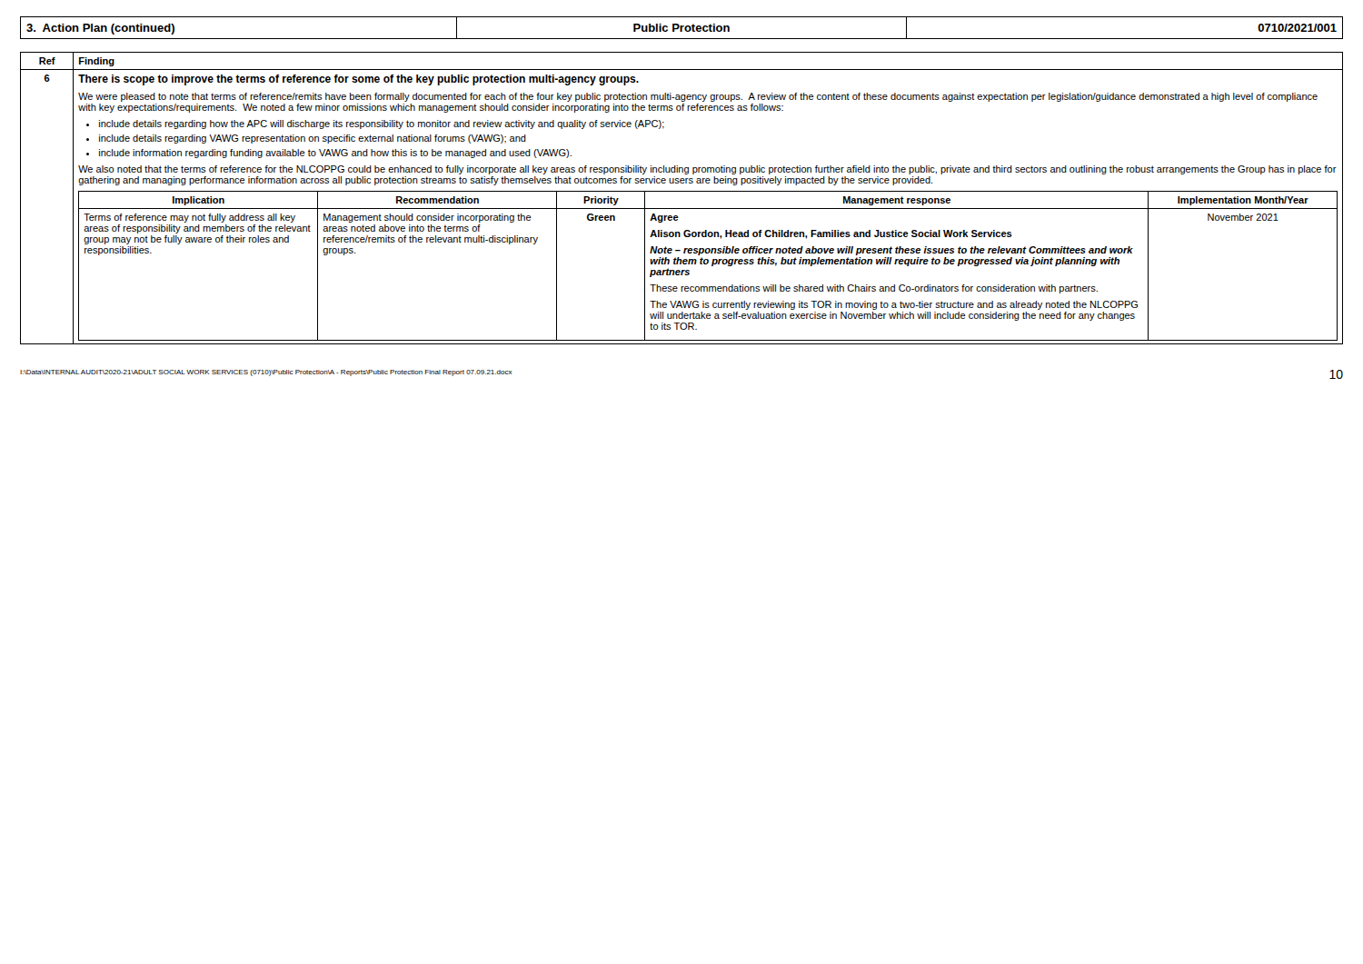| 3. Action Plan (continued) | Public Protection | 0710/2021/001 |
| Ref | Finding |
| 6 | There is scope to improve the terms of reference for some of the key public protection multi-agency groups. We were pleased to note that terms of reference/remits have been formally documented for each of the four key public protection multi-agency groups. A review of the content of these documents against expectation per legislation/guidance demonstrated a high level of compliance with key expectations/requirements. We noted a few minor omissions which management should consider incorporating into the terms of references as follows: include details regarding how the APC will discharge its responsibility to monitor and review activity and quality of service (APC); include details regarding VAWG representation on specific external national forums (VAWG); and include information regarding funding available to VAWG and how this is to be managed and used (VAWG). We also noted that the terms of reference for the NLCOPPG could be enhanced to fully incorporate all key areas of responsibility including promoting public protection further afield into the public, private and third sectors and outlining the robust arrangements the Group has in place for gathering and managing performance information across all public protection streams to satisfy themselves that outcomes for service users are being positively impacted by the service provided. / Implication / Recommendation / Priority / Management response / Implementation Month/Year / / Terms of reference may not fully address all key areas of responsibility and members of the relevant group may not be fully aware of their roles and responsibilities. / Management should consider incorporating the areas noted above into the terms of reference/remits of the relevant multi-disciplinary groups. / Green / Agree Alison Gordon, Head of Children, Families and Justice Social Work Services Note – responsible officer noted above will present these issues to the relevant Committees and work with them to progress this, but implementation will require to be progressed via joint planning with partners These recommendations will be shared with Chairs and Co-ordinators for consideration with partners. The VAWG is currently reviewing its TOR in moving to a two-tier structure and as already noted the NLCOPPG will undertake a self-evaluation exercise in November which will include considering the need for any changes to its TOR. / November 2021 / |
I:\Data\INTERNAL AUDIT\2020-21\ADULT SOCIAL WORK SERVICES (0710)\Public Protection\A - Reports\Public Protection Final Report 07.09.21.docx 10